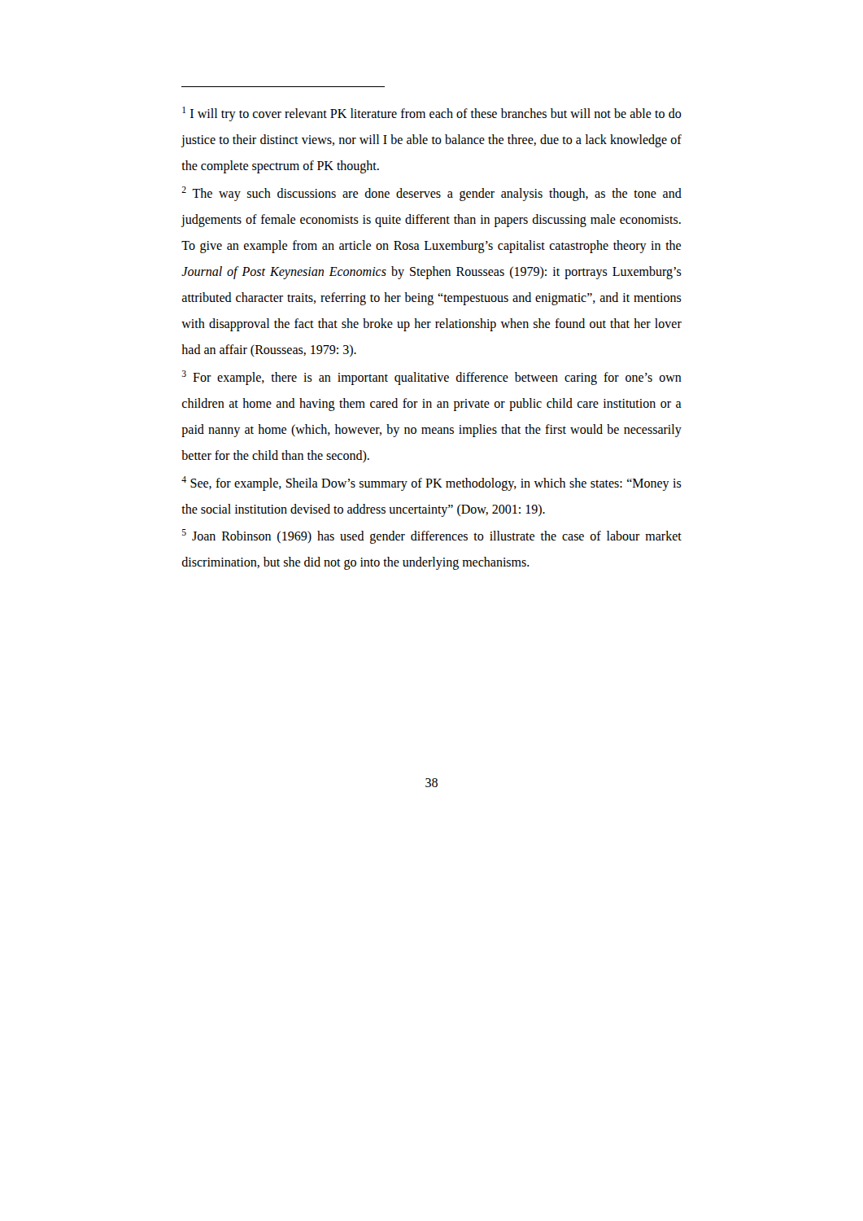1 I will try to cover relevant PK literature from each of these branches but will not be able to do justice to their distinct views, nor will I be able to balance the three, due to a lack knowledge of the complete spectrum of PK thought.
2 The way such discussions are done deserves a gender analysis though, as the tone and judgements of female economists is quite different than in papers discussing male economists. To give an example from an article on Rosa Luxemburg’s capitalist catastrophe theory in the Journal of Post Keynesian Economics by Stephen Rousseas (1979): it portrays Luxemburg’s attributed character traits, referring to her being “tempestuous and enigmatic”, and it mentions with disapproval the fact that she broke up her relationship when she found out that her lover had an affair (Rousseas, 1979: 3).
3 For example, there is an important qualitative difference between caring for one’s own children at home and having them cared for in an private or public child care institution or a paid nanny at home (which, however, by no means implies that the first would be necessarily better for the child than the second).
4 See, for example, Sheila Dow’s summary of PK methodology, in which she states: “Money is the social institution devised to address uncertainty” (Dow, 2001: 19).
5 Joan Robinson (1969) has used gender differences to illustrate the case of labour market discrimination, but she did not go into the underlying mechanisms.
38